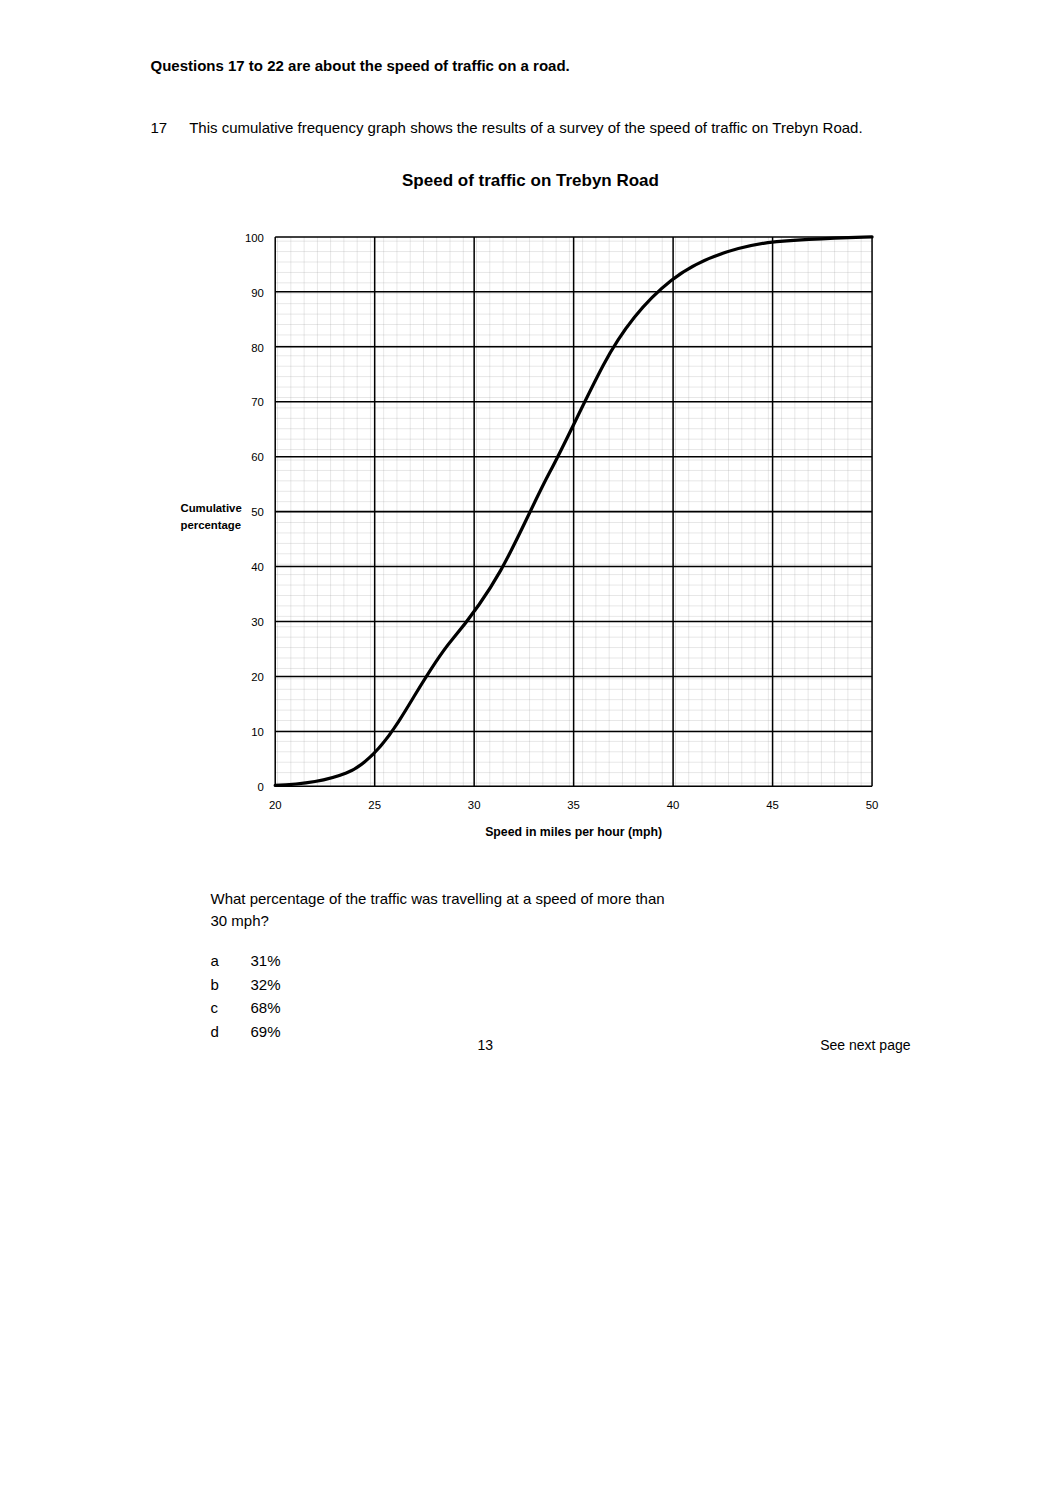Questions 17 to 22 are about the speed of traffic on a road.
17
This cumulative frequency graph shows the results of a survey of the speed of traffic on Trebyn Road.
Speed of traffic on Trebyn Road
0 10 20 30 40 50 60 70 80 90 100 Cumulative percentage 20 25 30 35 40 45 50 Speed in miles per hour (mph)
What percentage of the traffic was travelling at a speed of more than
30 mph?
a 31%
b 32%
c 68%
d 69%
13 See next page